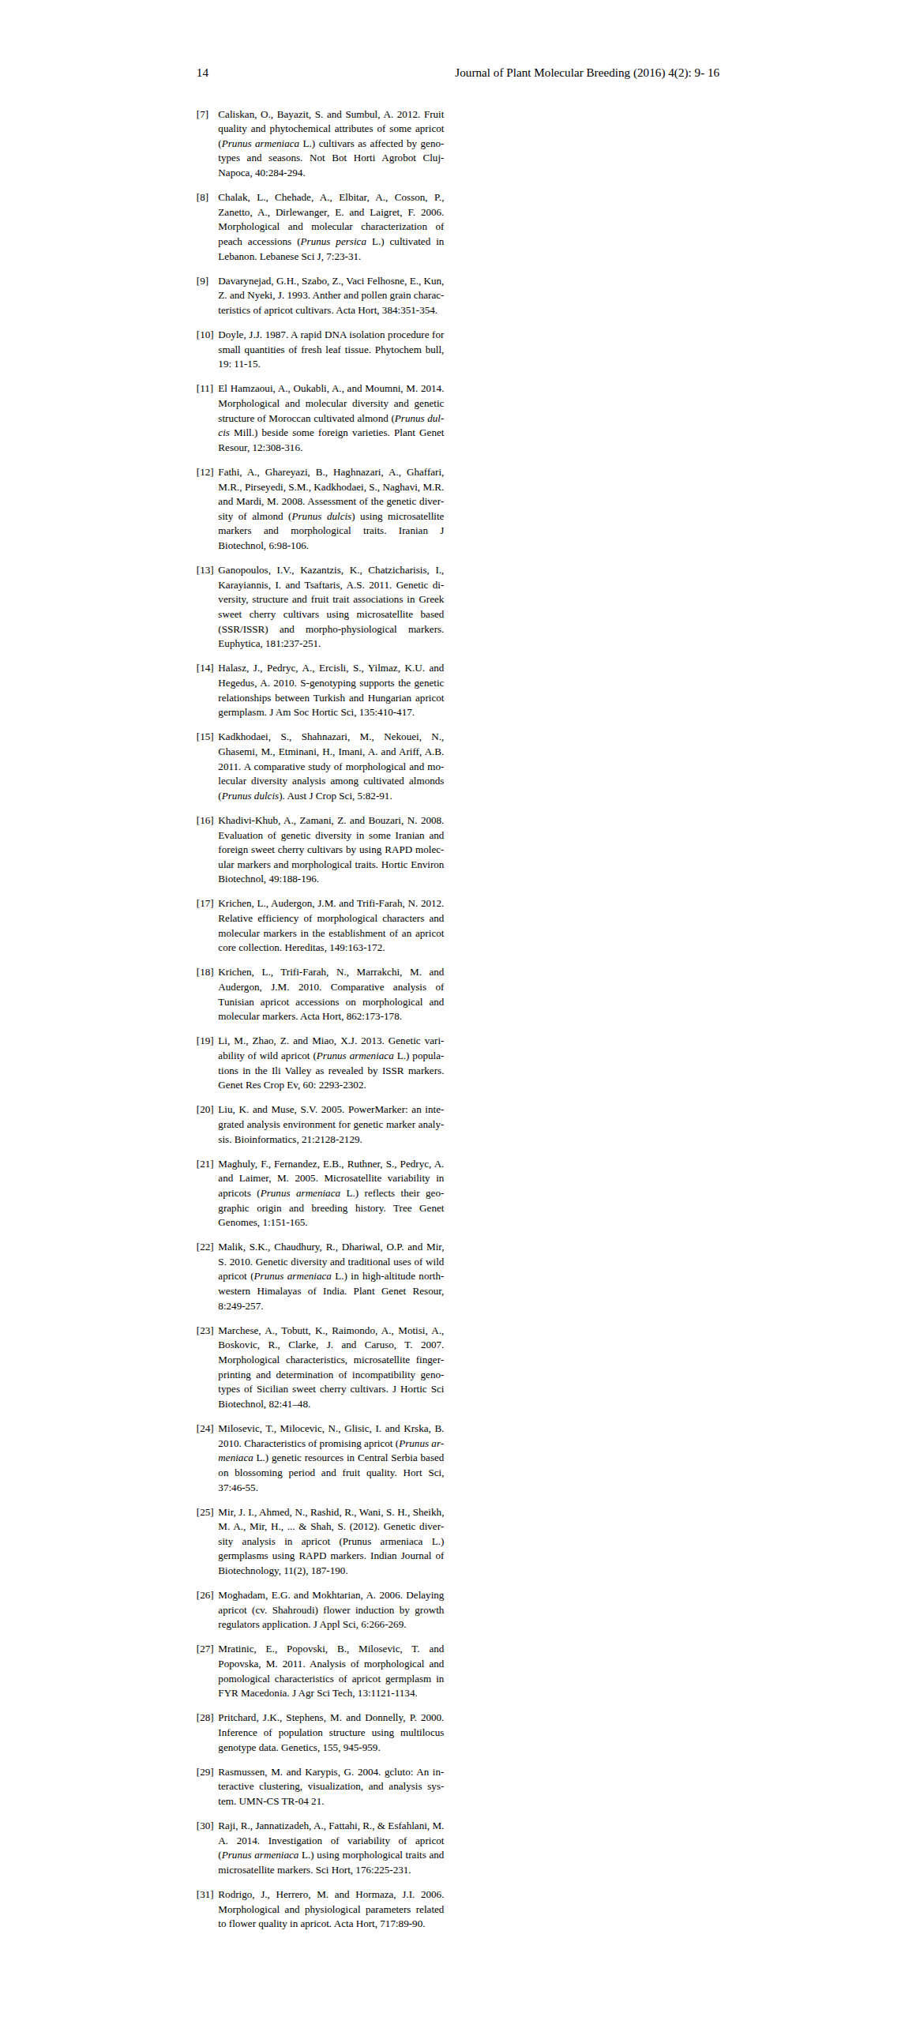14 Journal of Plant Molecular Breeding (2016) 4(2): 9- 16
[7] Caliskan, O., Bayazit, S. and Sumbul, A. 2012. Fruit quality and phytochemical attributes of some apricot (Prunus armeniaca L.) cultivars as affected by genotypes and seasons. Not Bot Horti Agrobot Cluj-Napoca, 40:284-294.
[8] Chalak, L., Chehade, A., Elbitar, A., Cosson, P., Zanetto, A., Dirlewanger, E. and Laigret, F. 2006. Morphological and molecular characterization of peach accessions (Prunus persica L.) cultivated in Lebanon. Lebanese Sci J, 7:23-31.
[9] Davarynejad, G.H., Szabo, Z., Vaci Felhosne, E., Kun, Z. and Nyeki, J. 1993. Anther and pollen grain characteristics of apricot cultivars. Acta Hort, 384:351-354.
[10] Doyle, J.J. 1987. A rapid DNA isolation procedure for small quantities of fresh leaf tissue. Phytochem bull, 19: 11-15.
[11] El Hamzaoui, A., Oukabli, A., and Moumni, M. 2014. Morphological and molecular diversity and genetic structure of Moroccan cultivated almond (Prunus dulcis Mill.) beside some foreign varieties. Plant Genet Resour, 12:308-316.
[12] Fathi, A., Ghareyazi, B., Haghnazari, A., Ghaffari, M.R., Pirseyedi, S.M., Kadkhodaei, S., Naghavi, M.R. and Mardi, M. 2008. Assessment of the genetic diversity of almond (Prunus dulcis) using microsatellite markers and morphological traits. Iranian J Biotechnol, 6:98-106.
[13] Ganopoulos, I.V., Kazantzis, K., Chatzicharisis, I., Karayiannis, I. and Tsaftaris, A.S. 2011. Genetic diversity, structure and fruit trait associations in Greek sweet cherry cultivars using microsatellite based (SSR/ISSR) and morpho-physiological markers. Euphytica, 181:237-251.
[14] Halasz, J., Pedryc, A., Ercisli, S., Yilmaz, K.U. and Hegedus, A. 2010. S-genotyping supports the genetic relationships between Turkish and Hungarian apricot germplasm. J Am Soc Hortic Sci, 135:410-417.
[15] Kadkhodaei, S., Shahnazari, M., Nekouei, N., Ghasemi, M., Etminani, H., Imani, A. and Ariff, A.B. 2011. A comparative study of morphological and molecular diversity analysis among cultivated almonds (Prunus dulcis). Aust J Crop Sci, 5:82-91.
[16] Khadivi-Khub, A., Zamani, Z. and Bouzari, N. 2008. Evaluation of genetic diversity in some Iranian and foreign sweet cherry cultivars by using RAPD molecular markers and morphological traits. Hortic Environ Biotechnol, 49:188-196.
[17] Krichen, L., Audergon, J.M. and Trifi-Farah, N. 2012. Relative efficiency of morphological characters and molecular markers in the establishment of an apricot core collection. Hereditas, 149:163-172.
[18] Krichen, L., Trifi-Farah, N., Marrakchi, M. and Audergon, J.M. 2010. Comparative analysis of Tunisian apricot accessions on morphological and molecular markers. Acta Hort, 862:173-178.
[19] Li, M., Zhao, Z. and Miao, X.J. 2013. Genetic variability of wild apricot (Prunus armeniaca L.) populations in the Ili Valley as revealed by ISSR markers. Genet Res Crop Ev, 60: 2293-2302.
[20] Liu, K. and Muse, S.V. 2005. PowerMarker: an integrated analysis environment for genetic marker analysis. Bioinformatics, 21:2128-2129.
[21] Maghuly, F., Fernandez, E.B., Ruthner, S., Pedryc, A. and Laimer, M. 2005. Microsatellite variability in apricots (Prunus armeniaca L.) reflects their geographic origin and breeding history. Tree Genet Genomes, 1:151-165.
[22] Malik, S.K., Chaudhury, R., Dhariwal, O.P. and Mir, S. 2010. Genetic diversity and traditional uses of wild apricot (Prunus armeniaca L.) in high-altitude north-western Himalayas of India. Plant Genet Resour, 8:249-257.
[23] Marchese, A., Tobutt, K., Raimondo, A., Motisi, A., Boskovic, R., Clarke, J. and Caruso, T. 2007. Morphological characteristics, microsatellite fingerprinting and determination of incompatibility genotypes of Sicilian sweet cherry cultivars. J Hortic Sci Biotechnol, 82:41–48.
[24] Milosevic, T., Milocevic, N., Glisic, I. and Krska, B. 2010. Characteristics of promising apricot (Prunus armeniaca L.) genetic resources in Central Serbia based on blossoming period and fruit quality. Hort Sci, 37:46-55.
[25] Mir, J. I., Ahmed, N., Rashid, R., Wani, S. H., Sheikh, M. A., Mir, H., ... & Shah, S. (2012). Genetic diversity analysis in apricot (Prunus armeniaca L.) germplasms using RAPD markers. Indian Journal of Biotechnology, 11(2), 187-190.
[26] Moghadam, E.G. and Mokhtarian, A. 2006. Delaying apricot (cv. Shahroudi) flower induction by growth regulators application. J Appl Sci, 6:266-269.
[27] Mratinic, E., Popovski, B., Milosevic, T. and Popovska, M. 2011. Analysis of morphological and pomological characteristics of apricot germplasm in FYR Macedonia. J Agr Sci Tech, 13:1121-1134.
[28] Pritchard, J.K., Stephens, M. and Donnelly, P. 2000. Inference of population structure using multilocus genotype data. Genetics, 155, 945-959.
[29] Rasmussen, M. and Karypis, G. 2004. gcluto: An interactive clustering, visualization, and analysis system. UMN-CS TR-04 21.
[30] Raji, R., Jannatizadeh, A., Fattahi, R., & Esfahlani, M. A. 2014. Investigation of variability of apricot (Prunus armeniaca L.) using morphological traits and microsatellite markers. Sci Hort, 176:225-231.
[31] Rodrigo, J., Herrero, M. and Hormaza, J.I. 2006. Morphological and physiological parameters related to flower quality in apricot. Acta Hort, 717:89-90.